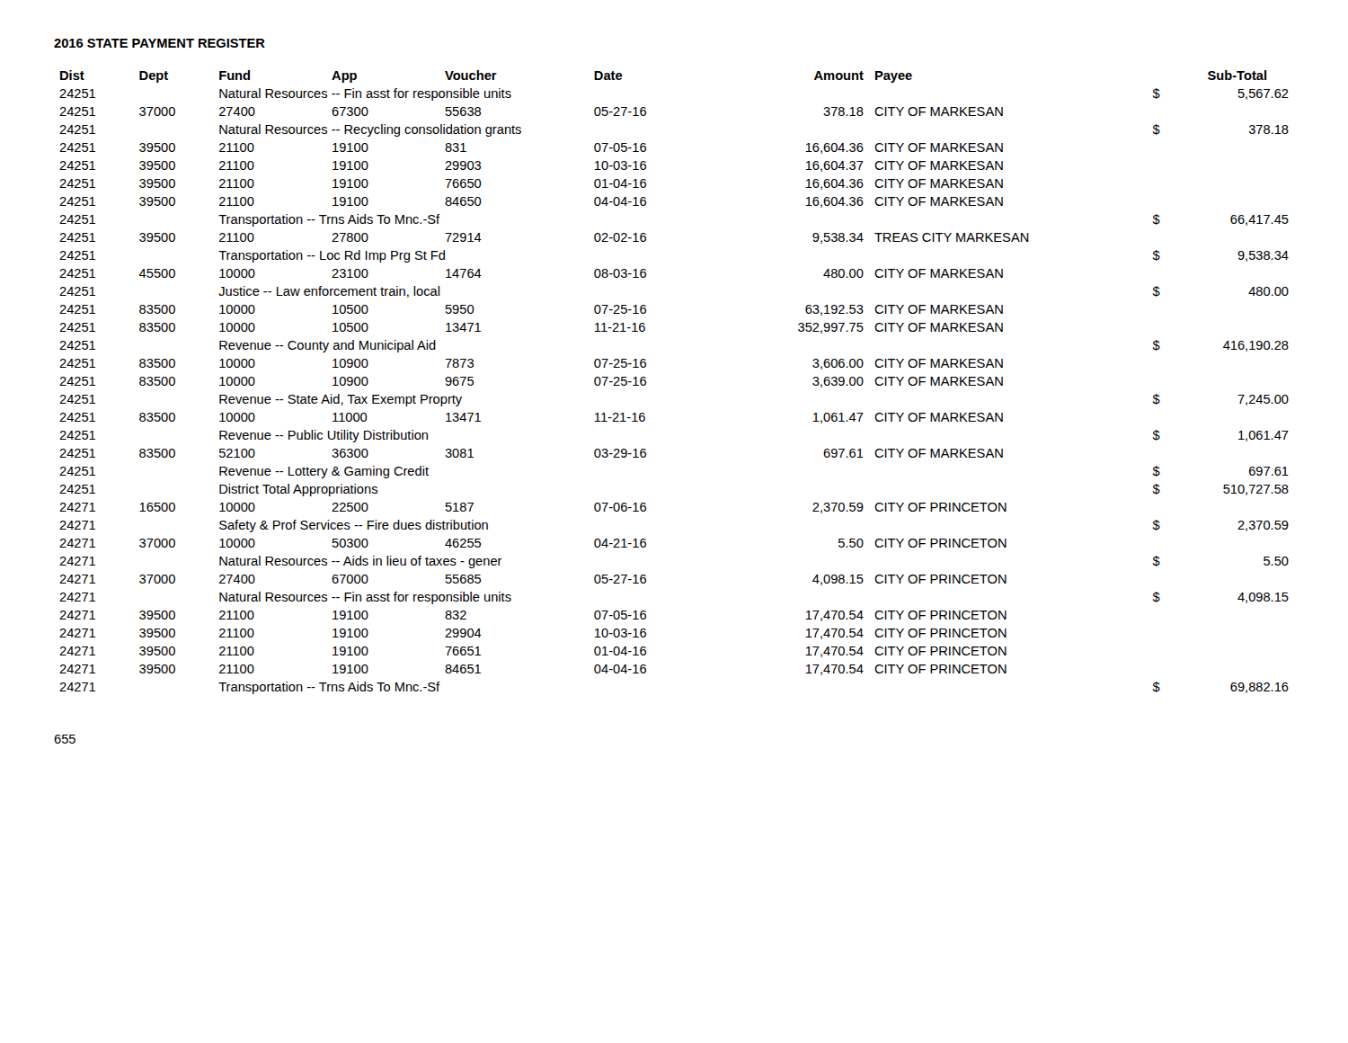2016 STATE PAYMENT REGISTER
| Dist | Dept | Fund | App | Voucher | Date | Amount | Payee | Sub-Total |
| --- | --- | --- | --- | --- | --- | --- | --- | --- |
| 24251 | | Natural Resources -- Fin asst for responsible units | | | $ | 5,567.62 |
| 24251 | 37000 | 27400 | 67300 | 55638 | 05-27-16 | 378.18 | CITY OF MARKESAN | | |
| 24251 | | Natural Resources -- Recycling consolidation grants | | | $ | 378.18 |
| 24251 | 39500 | 21100 | 19100 | 831 | 07-05-16 | 16,604.36 | CITY OF MARKESAN | | |
| 24251 | 39500 | 21100 | 19100 | 29903 | 10-03-16 | 16,604.37 | CITY OF MARKESAN | | |
| 24251 | 39500 | 21100 | 19100 | 76650 | 01-04-16 | 16,604.36 | CITY OF MARKESAN | | |
| 24251 | 39500 | 21100 | 19100 | 84650 | 04-04-16 | 16,604.36 | CITY OF MARKESAN | | |
| 24251 | | Transportation -- Trns Aids To Mnc.-Sf | | | $ | 66,417.45 |
| 24251 | 39500 | 21100 | 27800 | 72914 | 02-02-16 | 9,538.34 | TREAS CITY MARKESAN | | |
| 24251 | | Transportation -- Loc Rd Imp Prg St Fd | | | $ | 9,538.34 |
| 24251 | 45500 | 10000 | 23100 | 14764 | 08-03-16 | 480.00 | CITY OF MARKESAN | | |
| 24251 | | Justice -- Law enforcement train, local | | | $ | 480.00 |
| 24251 | 83500 | 10000 | 10500 | 5950 | 07-25-16 | 63,192.53 | CITY OF MARKESAN | | |
| 24251 | 83500 | 10000 | 10500 | 13471 | 11-21-16 | 352,997.75 | CITY OF MARKESAN | | |
| 24251 | | Revenue -- County and Municipal Aid | | | $ | 416,190.28 |
| 24251 | 83500 | 10000 | 10900 | 7873 | 07-25-16 | 3,606.00 | CITY OF MARKESAN | | |
| 24251 | 83500 | 10000 | 10900 | 9675 | 07-25-16 | 3,639.00 | CITY OF MARKESAN | | |
| 24251 | | Revenue -- State Aid, Tax Exempt Proprty | | | $ | 7,245.00 |
| 24251 | 83500 | 10000 | 11000 | 13471 | 11-21-16 | 1,061.47 | CITY OF MARKESAN | | |
| 24251 | | Revenue -- Public Utility Distribution | | | $ | 1,061.47 |
| 24251 | 83500 | 52100 | 36300 | 3081 | 03-29-16 | 697.61 | CITY OF MARKESAN | | |
| 24251 | | Revenue -- Lottery & Gaming Credit | | | $ | 697.61 |
| 24251 | | District Total Appropriations | | | $ | 510,727.58 |
| 24271 | 16500 | 10000 | 22500 | 5187 | 07-06-16 | 2,370.59 | CITY OF PRINCETON | | |
| 24271 | | Safety & Prof Services -- Fire dues distribution | | | $ | 2,370.59 |
| 24271 | 37000 | 10000 | 50300 | 46255 | 04-21-16 | 5.50 | CITY OF PRINCETON | | |
| 24271 | | Natural Resources -- Aids in lieu of taxes - gener | | | $ | 5.50 |
| 24271 | 37000 | 27400 | 67000 | 55685 | 05-27-16 | 4,098.15 | CITY OF PRINCETON | | |
| 24271 | | Natural Resources -- Fin asst for responsible units | | | $ | 4,098.15 |
| 24271 | 39500 | 21100 | 19100 | 832 | 07-05-16 | 17,470.54 | CITY OF PRINCETON | | |
| 24271 | 39500 | 21100 | 19100 | 29904 | 10-03-16 | 17,470.54 | CITY OF PRINCETON | | |
| 24271 | 39500 | 21100 | 19100 | 76651 | 01-04-16 | 17,470.54 | CITY OF PRINCETON | | |
| 24271 | 39500 | 21100 | 19100 | 84651 | 04-04-16 | 17,470.54 | CITY OF PRINCETON | | |
| 24271 | | Transportation -- Trns Aids To Mnc.-Sf | | | $ | 69,882.16 |
655